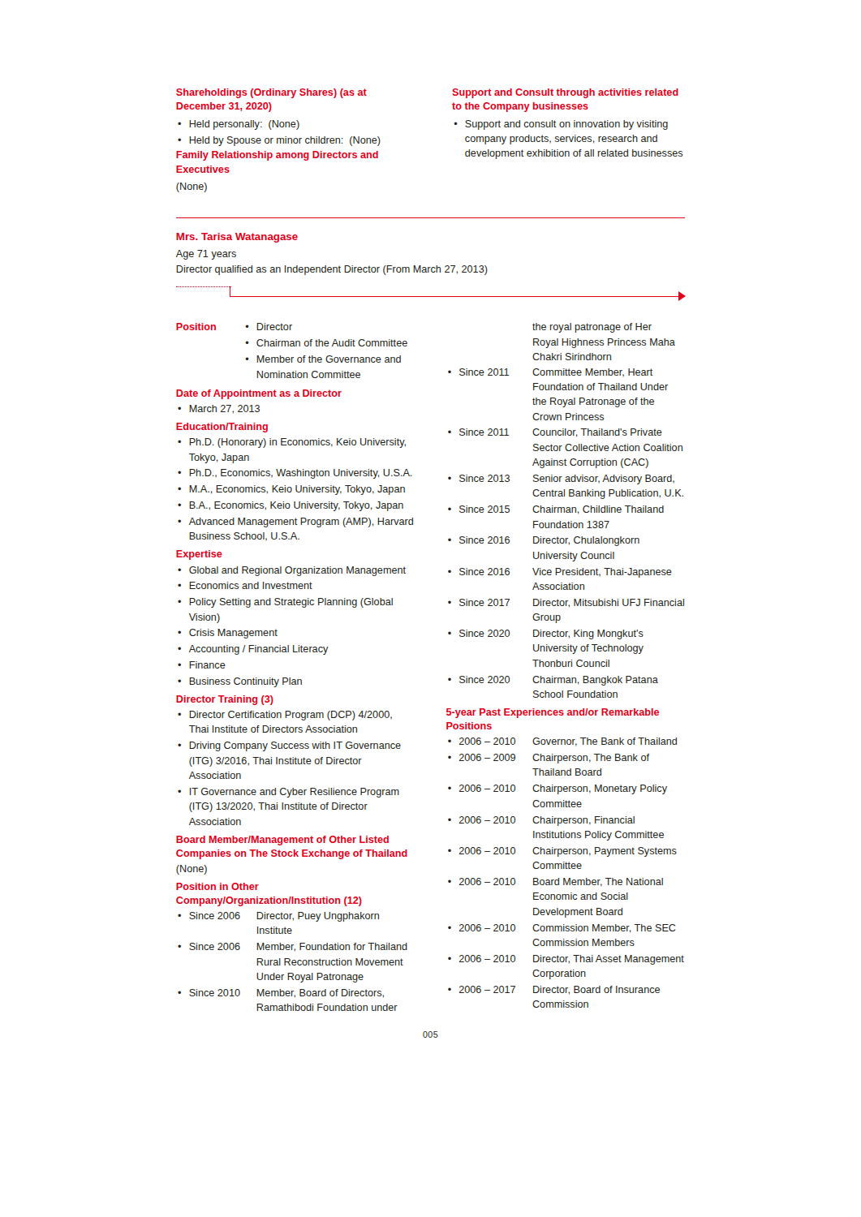Shareholdings (Ordinary Shares) (as at December 31, 2020)
Held personally: (None)
Held by Spouse or minor children: (None)
Family Relationship among Directors and Executives
(None)
Support and Consult through activities related to the Company businesses
Support and consult on innovation by visiting company products, services, research and development exhibition of all related businesses
Mrs. Tarisa Watanagase
Age 71 years
Director qualified as an Independent Director (From March 27, 2013)
Position
Director
Chairman of the Audit Committee
Member of the Governance and Nomination Committee
Date of Appointment as a Director
March 27, 2013
Education/Training
Ph.D. (Honorary) in Economics, Keio University, Tokyo, Japan
Ph.D., Economics, Washington University, U.S.A.
M.A., Economics, Keio University, Tokyo, Japan
B.A., Economics, Keio University, Tokyo, Japan
Advanced Management Program (AMP), Harvard Business School, U.S.A.
Expertise
Global and Regional Organization Management
Economics and Investment
Policy Setting and Strategic Planning (Global Vision)
Crisis Management
Accounting / Financial Literacy
Finance
Business Continuity Plan
Director Training (3)
Director Certification Program (DCP) 4/2000, Thai Institute of Directors Association
Driving Company Success with IT Governance (ITG) 3/2016, Thai Institute of Director Association
IT Governance and Cyber Resilience Program (ITG) 13/2020, Thai Institute of Director Association
Board Member/Management of Other Listed Companies on The Stock Exchange of Thailand
(None)
Position in Other Company/Organization/Institution (12)
Since 2006
Director, Puey Ungphakorn Institute
Since 2006
Member, Foundation for Thailand Rural Reconstruction Movement Under Royal Patronage
Since 2010
Member, Board of Directors, Ramathibodi Foundation under
the royal patronage of Her
Royal Highness Princess Maha
Chakri Sirindhorn
Since 2011
Committee Member, Heart Foundation of Thailand Under the Royal Patronage of the Crown Princess
Since 2011
Councilor, Thailand's Private Sector Collective Action Coalition Against Corruption (CAC)
Since 2013
Senior advisor, Advisory Board, Central Banking Publication, U.K.
Since 2015
Chairman, Childline Thailand Foundation 1387
Since 2016
Director, Chulalongkorn University Council
Since 2016
Vice President, Thai-Japanese Association
Since 2017
Director, Mitsubishi UFJ Financial Group
Since 2020
Director, King Mongkut's University of Technology Thonburi Council
Since 2020
Chairman, Bangkok Patana School Foundation
5-year Past Experiences and/or Remarkable Positions
2006 – 2010
Governor, The Bank of Thailand
2006 – 2009
Chairperson, The Bank of Thailand Board
2006 – 2010
Chairperson, Monetary Policy Committee
2006 – 2010
Chairperson, Financial Institutions Policy Committee
2006 – 2010
Chairperson, Payment Systems Committee
2006 – 2010
Board Member, The National Economic and Social Development Board
2006 – 2010
Commission Member, The SEC Commission Members
2006 – 2010
Director, Thai Asset Management Corporation
2006 – 2017
Director, Board of Insurance Commission
005